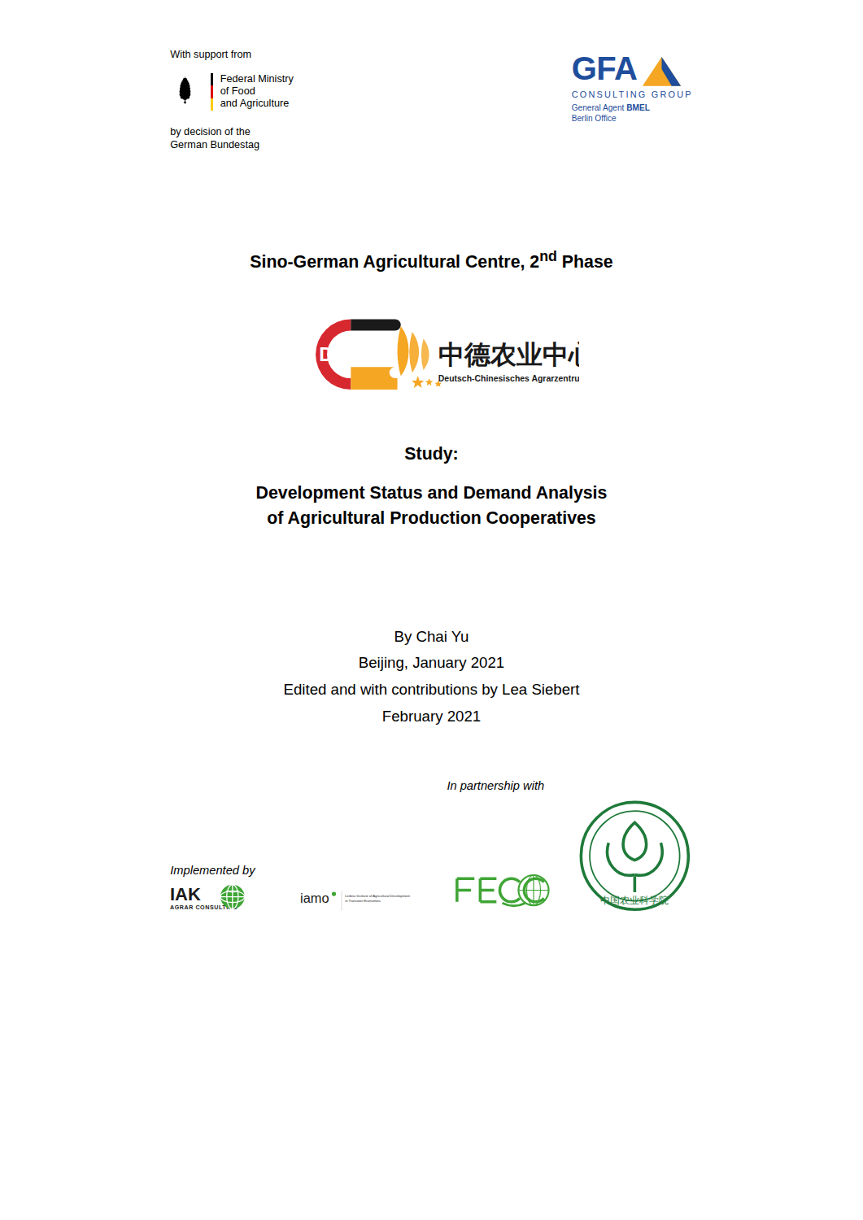With support from
Federal Ministry of Food and Agriculture
by decision of the
German Bundestag
GFA
CONSULTING GROUP
General Agent BMEL
Berlin Office
Sino-German Agricultural Centre, 2nd Phase
DCZ 中德农业中心 Deutsch-Chinesisches Agrarzentrum
Study:
Development Status and Demand Analysis
of Agricultural Production Cooperatives
By Chai Yu
Beijing, January 2021
Edited and with contributions by Lea Siebert
February 2021
Implemented by
IAK AGRAR CONSULTING iamo Leibniz Institute of Agricultural Development in Transition Economies
In partnership with
中国农业科学院